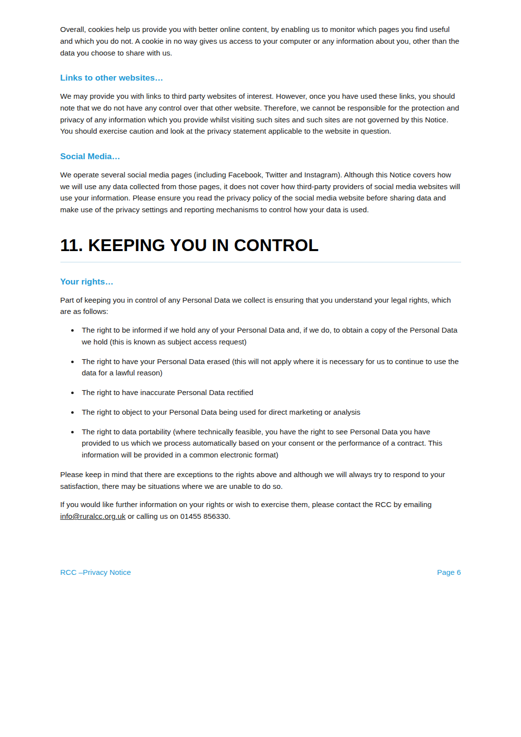Overall, cookies help us provide you with better online content, by enabling us to monitor which pages you find useful and which you do not. A cookie in no way gives us access to your computer or any information about you, other than the data you choose to share with us.
Links to other websites…
We may provide you with links to third party websites of interest. However, once you have used these links, you should note that we do not have any control over that other website. Therefore, we cannot be responsible for the protection and privacy of any information which you provide whilst visiting such sites and such sites are not governed by this Notice. You should exercise caution and look at the privacy statement applicable to the website in question.
Social Media…
We operate several social media pages (including Facebook, Twitter and Instagram). Although this Notice covers how we will use any data collected from those pages, it does not cover how third-party providers of social media websites will use your information. Please ensure you read the privacy policy of the social media website before sharing data and make use of the privacy settings and reporting mechanisms to control how your data is used.
11. KEEPING YOU IN CONTROL
Your rights…
Part of keeping you in control of any Personal Data we collect is ensuring that you understand your legal rights, which are as follows:
The right to be informed if we hold any of your Personal Data and, if we do, to obtain a copy of the Personal Data we hold (this is known as subject access request)
The right to have your Personal Data erased (this will not apply where it is necessary for us to continue to use the data for a lawful reason)
The right to have inaccurate Personal Data rectified
The right to object to your Personal Data being used for direct marketing or analysis
The right to data portability (where technically feasible, you have the right to see Personal Data you have provided to us which we process automatically based on your consent or the performance of a contract. This information will be provided in a common electronic format)
Please keep in mind that there are exceptions to the rights above and although we will always try to respond to your satisfaction, there may be situations where we are unable to do so.
If you would like further information on your rights or wish to exercise them, please contact the RCC by emailing info@ruralcc.org.uk or calling us on 01455 856330.
RCC –Privacy Notice Page 6